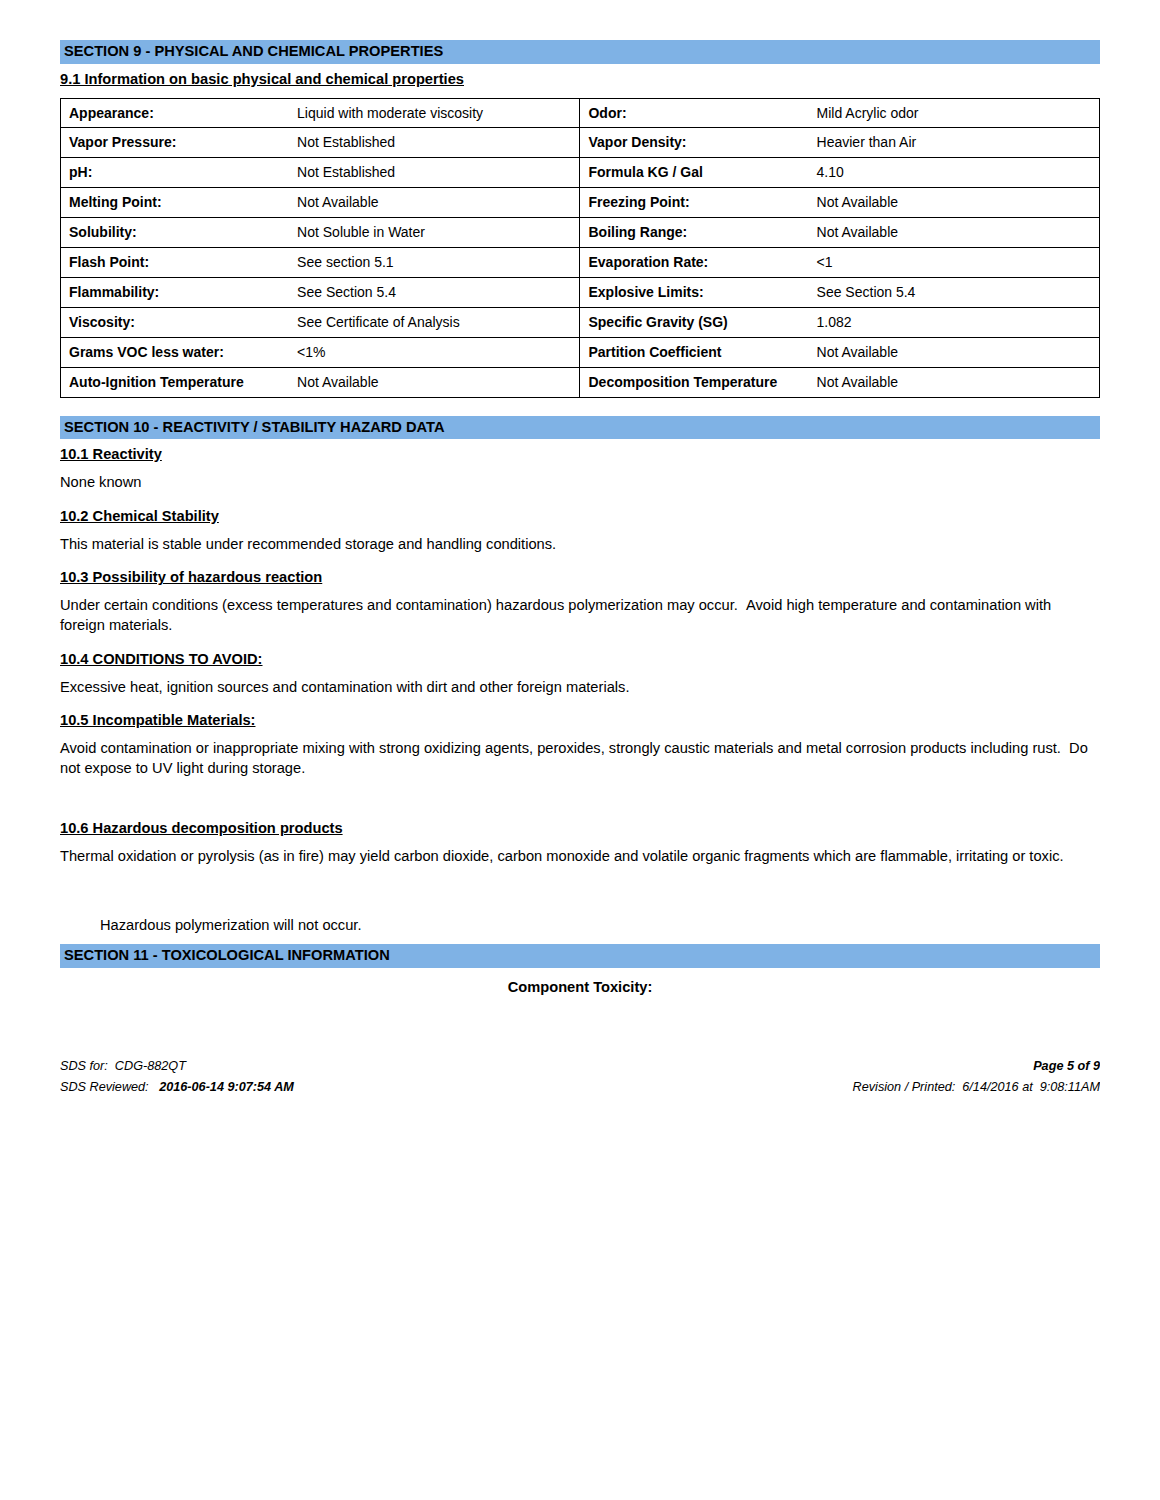SECTION 9 - PHYSICAL AND CHEMICAL PROPERTIES
9.1 Information on basic physical and chemical properties
| Appearance: | Liquid with moderate viscosity | Odor: | Mild Acrylic odor |
| Vapor Pressure: | Not Established | Vapor Density: | Heavier than Air |
| pH: | Not Established | Formula KG / Gal | 4.10 |
| Melting Point: | Not Available | Freezing Point: | Not Available |
| Solubility: | Not Soluble in Water | Boiling Range: | Not Available |
| Flash Point: | See section 5.1 | Evaporation Rate: | <1 |
| Flammability: | See Section 5.4 | Explosive Limits: | See Section 5.4 |
| Viscosity: | See Certificate of Analysis | Specific Gravity (SG) | 1.082 |
| Grams VOC less water: | <1% | Partition Coefficient | Not Available |
| Auto-Ignition Temperature | Not Available | Decomposition Temperature | Not Available |
SECTION 10 - REACTIVITY / STABILITY HAZARD DATA
10.1 Reactivity
None known
10.2 Chemical Stability
This material is stable under recommended storage and handling conditions.
10.3 Possibility of hazardous reaction
Under certain conditions (excess temperatures and contamination) hazardous polymerization may occur. Avoid high temperature and contamination with foreign materials.
10.4 CONDITIONS TO AVOID:
Excessive heat, ignition sources and contamination with dirt and other foreign materials.
10.5 Incompatible Materials:
Avoid contamination or inappropriate mixing with strong oxidizing agents, peroxides, strongly caustic materials and metal corrosion products including rust. Do not expose to UV light during storage.
10.6 Hazardous decomposition products
Thermal oxidation or pyrolysis (as in fire) may yield carbon dioxide, carbon monoxide and volatile organic fragments which are flammable, irritating or toxic.
Hazardous polymerization will not occur.
SECTION 11 - TOXICOLOGICAL INFORMATION
Component Toxicity:
SDS for: CDG-882QT
Page 5 of 9
SDS Reviewed: 2016-06-14 9:07:54 AM
Revision / Printed: 6/14/2016 at 9:08:11AM